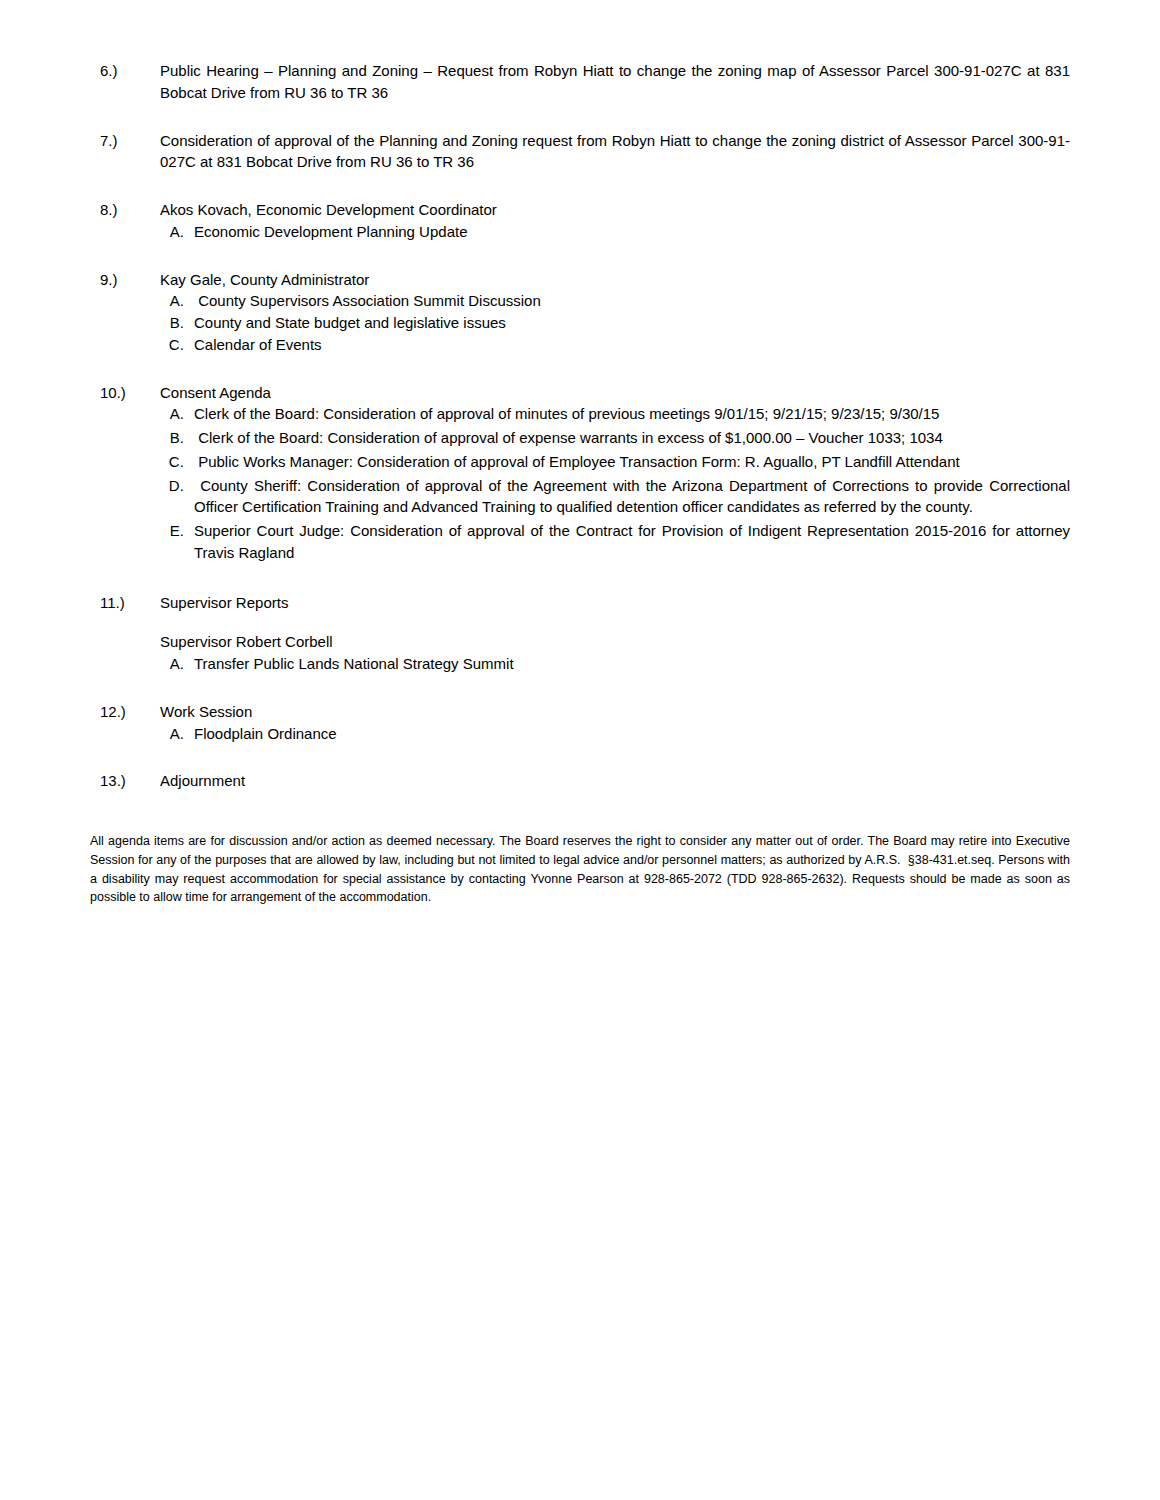6.)
Public Hearing – Planning and Zoning – Request from Robyn Hiatt to change the zoning map of Assessor Parcel 300-91-027C at 831 Bobcat Drive from RU 36 to TR 36
7.)
Consideration of approval of the Planning and Zoning request from Robyn Hiatt to change the zoning district of Assessor Parcel 300-91-027C at 831 Bobcat Drive from RU 36 to TR 36
8.)
Akos Kovach, Economic Development Coordinator
Economic Development Planning Update
9.)
Kay Gale, County Administrator
County Supervisors Association Summit Discussion
County and State budget and legislative issues
Calendar of Events
10.)
Consent Agenda
Clerk of the Board: Consideration of approval of minutes of previous meetings 9/01/15; 9/21/15; 9/23/15; 9/30/15
Clerk of the Board: Consideration of approval of expense warrants in excess of $1,000.00 – Voucher 1033; 1034
Public Works Manager: Consideration of approval of Employee Transaction Form: R. Aguallo, PT Landfill Attendant
County Sheriff: Consideration of approval of the Agreement with the Arizona Department of Corrections to provide Correctional Officer Certification Training and Advanced Training to qualified detention officer candidates as referred by the county.
Superior Court Judge: Consideration of approval of the Contract for Provision of Indigent Representation 2015-2016 for attorney Travis Ragland
11.)
Supervisor Reports
Supervisor Robert Corbell
Transfer Public Lands National Strategy Summit
12.)
Work Session
Floodplain Ordinance
13.)
Adjournment
All agenda items are for discussion and/or action as deemed necessary. The Board reserves the right to consider any matter out of order. The Board may retire into Executive Session for any of the purposes that are allowed by law, including but not limited to legal advice and/or personnel matters; as authorized by A.R.S. §38-431.et.seq. Persons with a disability may request accommodation for special assistance by contacting Yvonne Pearson at 928-865-2072 (TDD 928-865-2632). Requests should be made as soon as possible to allow time for arrangement of the accommodation.